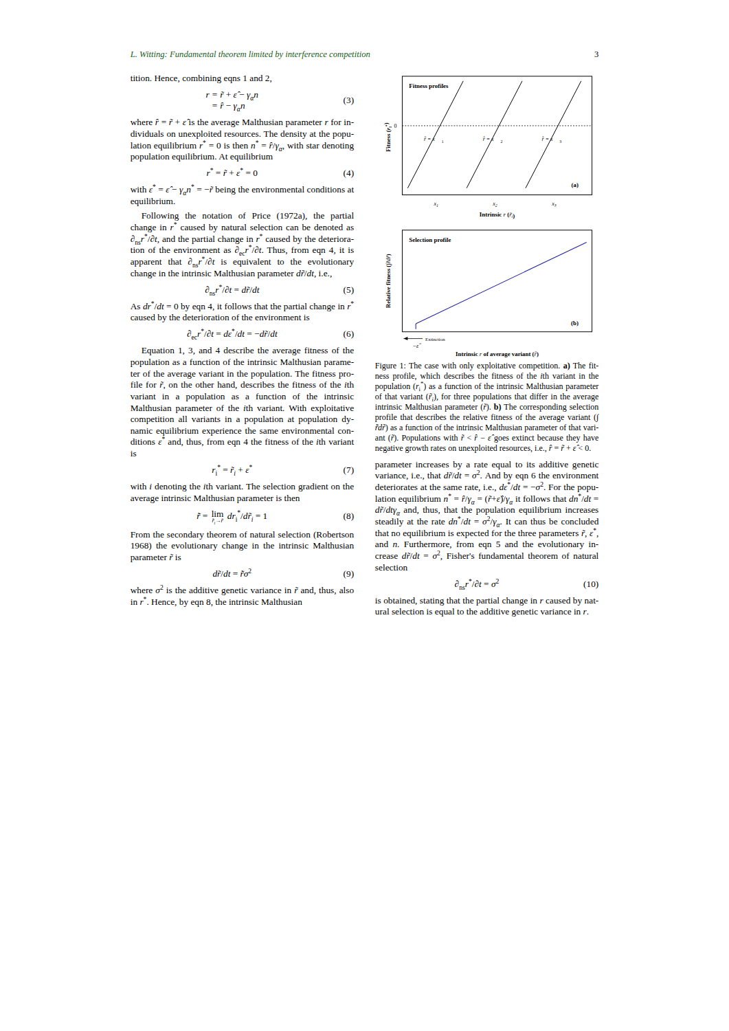L. Witting: Fundamental theorem limited by interference competition
3
tition. Hence, combining eqns 1 and 2,
| r | = | r̃ + ε̂ − γ α n |
| | = | r̂ − γ α n |
(3)
where r̂ = r̃ + ε̂ is the average Malthusian parameter r for individuals on unexploited resources. The density at the population equilibrium r* = 0 is then n* = r̂/γα, with star denoting population equilibrium. At equilibrium
r* = r̃ + ε* = 0
(4)
with ε* = ε̂ − γαn* = −r̃ being the environmental conditions at equilibrium.
Following the notation of Price (1972a), the partial change in r* caused by natural selection can be denoted as ∂nsr*/∂t, and the partial change in r* caused by the deterioration of the environment as ∂ecr*/∂t. Thus, from eqn 4, it is apparent that ∂nsr*/∂t is equivalent to the evolutionary change in the intrinsic Malthusian parameter dr̃/dt, i.e.,
∂nsr*/∂t = dr̃/dt
(5)
As dr*/dt = 0 by eqn 4, it follows that the partial change in r* caused by the deterioration of the environment is
∂ecr*/∂t = dε*/dt = −dr̃/dt
(6)
Equation 1, 3, and 4 describe the average fitness of the population as a function of the intrinsic Malthusian parameter of the average variant in the population. The fitness profile for r̃, on the other hand, describes the fitness of the ith variant in a population as a function of the intrinsic Malthusian parameter of the ith variant. With exploitative competition all variants in a population at population dynamic equilibrium experience the same environmental conditions ε* and, thus, from eqn 4 the fitness of the ith variant is
ri* = r̃i + ε*
(7)
with i denoting the ith variant. The selection gradient on the average intrinsic Malthusian parameter is then
r̃̇ = lim r̃i→r̃ dri*/dr̃i = 1
(8)
From the secondary theorem of natural selection (Robertson 1968) the evolutionary change in the intrinsic Malthusian parameter r̃ is
dr̃/dt = r̃̇σ2
(9)
where σ2 is the additive genetic variance in r̃ and, thus, also in r*. Hence, by eqn 8, the intrinsic Malthusian
Fitness profiles 0 r̂ = x 1 r̂ = x 2 r̂ = x 3 (a) Fitness (ri*) x1 x2 x3 Intrinsic r (r̃i) Selection profile (b) Relative fitness (∫r̃̇dr̃) Extinction −ε̂ Intrinsic r of average variant (r̂)
Figure 1: The case with only exploitative competition. a) The fitness profile, which describes the fitness of the ith variant in the population (ri*) as a function of the intrinsic Malthusian parameter of that variant (r̃i), for three populations that differ in the average intrinsic Malthusian parameter (r̃). b) The corresponding selection profile that describes the relative fitness of the average variant (∫ r̃̇dr̃) as a function of the intrinsic Malthusian parameter of that variant (r̃). Populations with r̃ < r̂ − ε̂ goes extinct because they have negative growth rates on unexploited resources, i.e., r̂ = r̃ + ε̂ < 0.
parameter increases by a rate equal to its additive genetic variance, i.e., that dr̃/dt = σ2. And by eqn 6 the environment deteriorates at the same rate, i.e., dε*/dt = −σ2. For the population equilibrium n* = r̂/γα = (r̃+ε̂)/γα it follows that dn*/dt = dr̃/dtγα and, thus, that the population equilibrium increases steadily at the rate dn*/dt = σ2/γα. It can thus be concluded that no equilibrium is expected for the three parameters r̃, ε*, and n. Furthermore, from eqn 5 and the evolutionary increase dr̃/dt = σ2, Fisher's fundamental theorem of natural selection
∂nsr*/∂t = σ2
(10)
is obtained, stating that the partial change in r caused by natural selection is equal to the additive genetic variance in r.